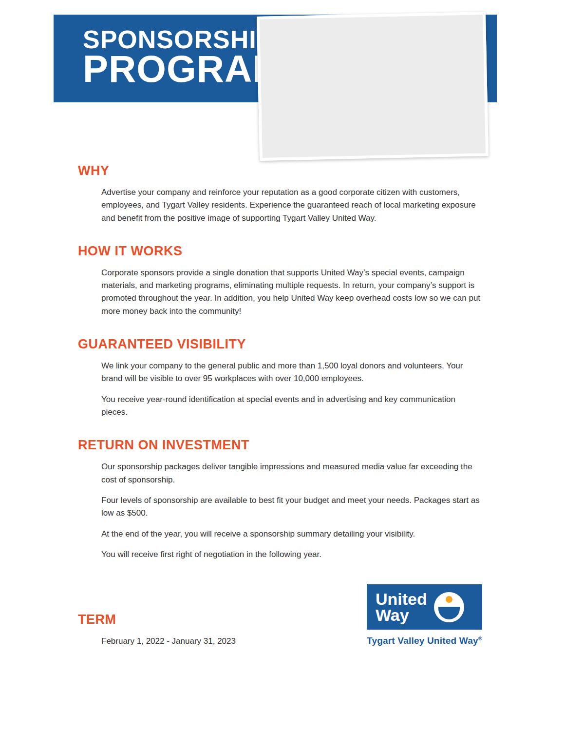Sponsorship Program
Why
Advertise your company and reinforce your reputation as a good corporate citizen with customers, employees, and Tygart Valley residents. Experience the guaranteed reach of local marketing exposure and benefit from the positive image of supporting Tygart Valley United Way.
How It Works
Corporate sponsors provide a single donation that supports United Way’s special events, campaign materials, and marketing programs, eliminating multiple requests. In return, your company’s support is promoted throughout the year. In addition, you help United Way keep overhead costs low so we can put more money back into the community!
Guaranteed Visibility
We link your company to the general public and more than 1,500 loyal donors and volunteers. Your brand will be visible to over 95 workplaces with over 10,000 employees.
You receive year-round identification at special events and in advertising and key communication pieces.
Return on Investment
Our sponsorship packages deliver tangible impressions and measured media value far exceeding the cost of sponsorship.
Four levels of sponsorship are available to best fit your budget and meet your needs. Packages start as low as $500.
At the end of the year, you will receive a sponsorship summary detailing your visibility.
You will receive first right of negotiation in the following year.
Term
February 1, 2022 - January 31, 2023
UnitedWay
Tygart Valley United Way®